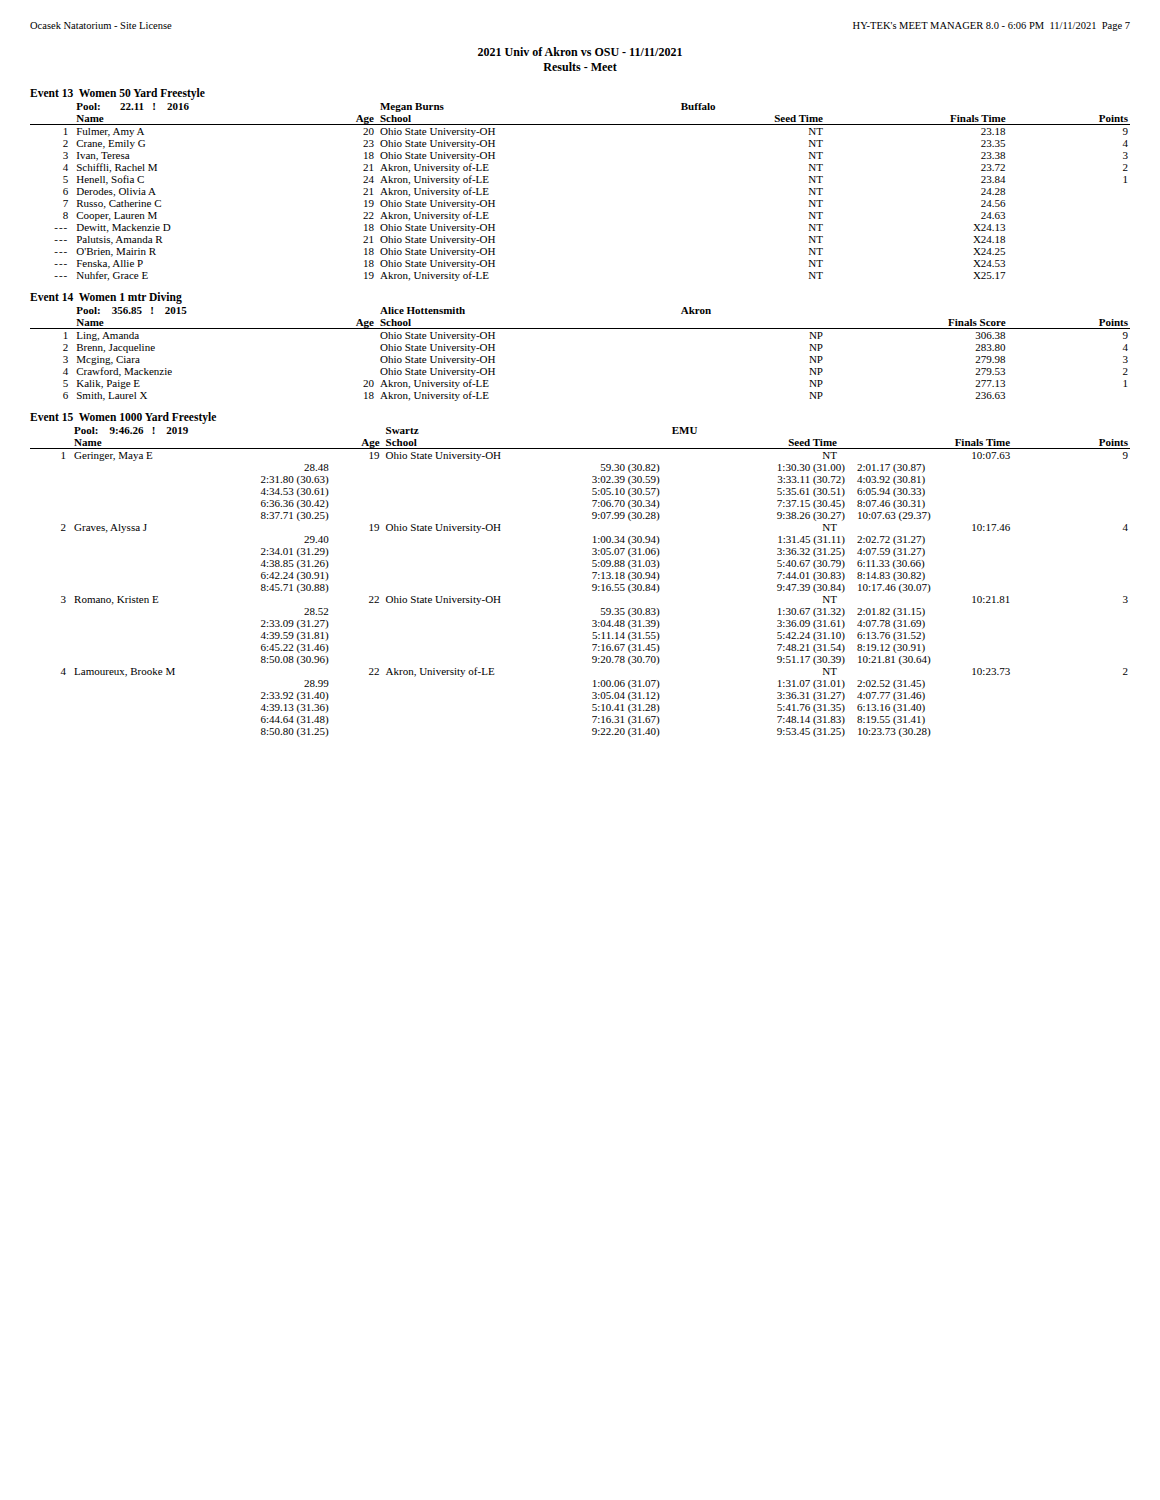Ocasek Natatorium - Site License
HY-TEK's MEET MANAGER 8.0 - 6:06 PM 11/11/2021 Page 7
2021 Univ of Akron vs OSU - 11/11/2021
Results - Meet
Event 13 Women 50 Yard Freestyle
| | Pool: 22.11 ! 2016 | | Megan Burns | Buffalo | | |
| | Name | Age | School | Seed Time | Finals Time | Points |
| 1 | Fulmer, Amy A | 20 | Ohio State University-OH | NT | 23.18 | 9 |
| 2 | Crane, Emily G | 23 | Ohio State University-OH | NT | 23.35 | 4 |
| 3 | Ivan, Teresa | 18 | Ohio State University-OH | NT | 23.38 | 3 |
| 4 | Schiffli, Rachel M | 21 | Akron, University of-LE | NT | 23.72 | 2 |
| 5 | Henell, Sofia C | 24 | Akron, University of-LE | NT | 23.84 | 1 |
| 6 | Derodes, Olivia A | 21 | Akron, University of-LE | NT | 24.28 | |
| 7 | Russo, Catherine C | 19 | Ohio State University-OH | NT | 24.56 | |
| 8 | Cooper, Lauren M | 22 | Akron, University of-LE | NT | 24.63 | |
| --- | Dewitt, Mackenzie D | 18 | Ohio State University-OH | NT | X24.13 | |
| --- | Palutsis, Amanda R | 21 | Ohio State University-OH | NT | X24.18 | |
| --- | O'Brien, Mairin R | 18 | Ohio State University-OH | NT | X24.25 | |
| --- | Fenska, Allie P | 18 | Ohio State University-OH | NT | X24.53 | |
| --- | Nuhfer, Grace E | 19 | Akron, University of-LE | NT | X25.17 | |
Event 14 Women 1 mtr Diving
| | Pool: 356.85 ! 2015 | | Alice Hottensmith | Akron | | |
| | Name | Age | School | | Finals Score | Points |
| 1 | Ling, Amanda | | Ohio State University-OH | NP | 306.38 | 9 |
| 2 | Brenn, Jacqueline | | Ohio State University-OH | NP | 283.80 | 4 |
| 3 | Mcging, Ciara | | Ohio State University-OH | NP | 279.98 | 3 |
| 4 | Crawford, Mackenzie | | Ohio State University-OH | NP | 279.53 | 2 |
| 5 | Kalik, Paige E | 20 | Akron, University of-LE | NP | 277.13 | 1 |
| 6 | Smith, Laurel X | 18 | Akron, University of-LE | NP | 236.63 | |
Event 15 Women 1000 Yard Freestyle
| | Pool: 9:46.26 ! 2019 | | Swartz | EMU | | |
| | Name | Age | School | Seed Time | Finals Time | Points |
| 1 | Geringer, Maya E | 19 | Ohio State University-OH | NT | 10:07.63 | 9 |
| | 28.48 | 59.30 (30.82) | 1:30.30 (31.00) | 2:01.17 (30.87) |
| | 2:31.80 (30.63) | 3:02.39 (30.59) | 3:33.11 (30.72) | 4:03.92 (30.81) |
| | 4:34.53 (30.61) | 5:05.10 (30.57) | 5:35.61 (30.51) | 6:05.94 (30.33) |
| | 6:36.36 (30.42) | 7:06.70 (30.34) | 7:37.15 (30.45) | 8:07.46 (30.31) |
| | 8:37.71 (30.25) | 9:07.99 (30.28) | 9:38.26 (30.27) | 10:07.63 (29.37) |
| 2 | Graves, Alyssa J | 19 | Ohio State University-OH | NT | 10:17.46 | 4 |
| | 29.40 | 1:00.34 (30.94) | 1:31.45 (31.11) | 2:02.72 (31.27) |
| | 2:34.01 (31.29) | 3:05.07 (31.06) | 3:36.32 (31.25) | 4:07.59 (31.27) |
| | 4:38.85 (31.26) | 5:09.88 (31.03) | 5:40.67 (30.79) | 6:11.33 (30.66) |
| | 6:42.24 (30.91) | 7:13.18 (30.94) | 7:44.01 (30.83) | 8:14.83 (30.82) |
| | 8:45.71 (30.88) | 9:16.55 (30.84) | 9:47.39 (30.84) | 10:17.46 (30.07) |
| 3 | Romano, Kristen E | 22 | Ohio State University-OH | NT | 10:21.81 | 3 |
| | 28.52 | 59.35 (30.83) | 1:30.67 (31.32) | 2:01.82 (31.15) |
| | 2:33.09 (31.27) | 3:04.48 (31.39) | 3:36.09 (31.61) | 4:07.78 (31.69) |
| | 4:39.59 (31.81) | 5:11.14 (31.55) | 5:42.24 (31.10) | 6:13.76 (31.52) |
| | 6:45.22 (31.46) | 7:16.67 (31.45) | 7:48.21 (31.54) | 8:19.12 (30.91) |
| | 8:50.08 (30.96) | 9:20.78 (30.70) | 9:51.17 (30.39) | 10:21.81 (30.64) |
| 4 | Lamoureux, Brooke M | 22 | Akron, University of-LE | NT | 10:23.73 | 2 |
| | 28.99 | 1:00.06 (31.07) | 1:31.07 (31.01) | 2:02.52 (31.45) |
| | 2:33.92 (31.40) | 3:05.04 (31.12) | 3:36.31 (31.27) | 4:07.77 (31.46) |
| | 4:39.13 (31.36) | 5:10.41 (31.28) | 5:41.76 (31.35) | 6:13.16 (31.40) |
| | 6:44.64 (31.48) | 7:16.31 (31.67) | 7:48.14 (31.83) | 8:19.55 (31.41) |
| | 8:50.80 (31.25) | 9:22.20 (31.40) | 9:53.45 (31.25) | 10:23.73 (30.28) |